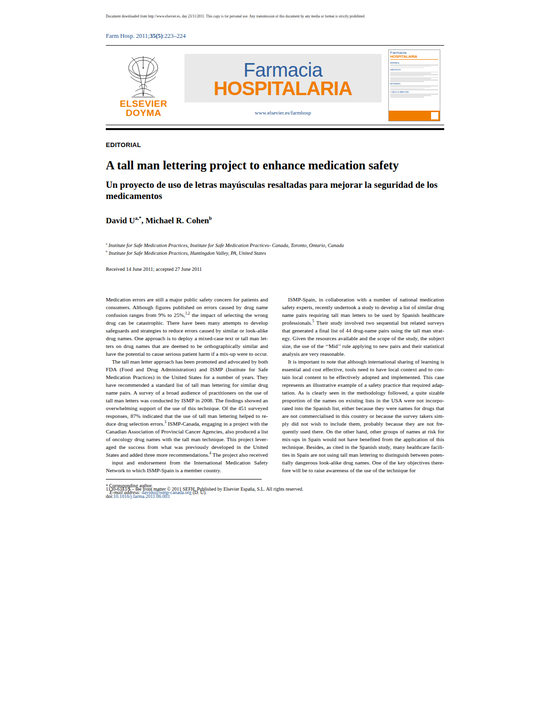Document downloaded from http://www.elsevier.es, day 23/11/2011. This copy is for personal use. Any transmission of this document by any media or format is strictly prohibited.
Farm Hosp. 2011;35(5):223–224
ELSEVIER
DOYMA
Farmacia
HOSPITALARIA
www.elsevier.es/farmhosp
Farmacia
HOSPITALARIA
EDITORIAL
ORIGINALES
REVISIONES
CARTAS AL DIRECTOR
EDITORIAL
A tall man lettering project to enhance medication safety
Un proyecto de uso de letras mayúsculas resaltadas para mejorar la seguridad de los medicamentos
David Ua,*, Michael R. Cohenb
a Institute for Safe Medication Practices, Institute for Safe Medication Practices- Canada, Toronto, Ontario, Canada
b Institute for Safe Medication Practices, Huntingdon Valley, PA, United States
Received 14 June 2011; accepted 27 June 2011
Medication errors are still a major public safety concern for patients and consumers. Although figures published on errors caused by drug name confusion ranges from 9% to 25%,1,2 the impact of selecting the wrong drug can be catastrophic. There have been many attempts to develop safeguards and strategies to reduce errors caused by similar or look-alike drug names. One approach is to deploy a mixed-case text or tall man letters on drug names that are deemed to be orthographically similar and have the potential to cause serious patient harm if a mix-up were to occur.
The tall man letter approach has been promoted and advocated by both FDA (Food and Drug Administration) and ISMP (Institute for Safe Medication Practices) in the United States for a number of years. They have recommended a standard list of tall man lettering for similar drug name pairs. A survey of a broad audience of practitioners on the use of tall man letters was conducted by ISMP in 2008. The findings showed an overwhelming support of the use of this technique. Of the 451 surveyed responses, 87% indicated that the use of tall man lettering helped to reduce drug selection errors.3 ISMP-Canada, engaging in a project with the Canadian Association of Provincial Cancer Agencies, also produced a list of oncology drug names with the tall man technique. This project leveraged the success from what was previously developed in the United States and added three more recommendations.4 The project also received
input and endorsement from the International Medication Safety Network to which ISMP-Spain is a member country.
ISMP-Spain, in collaboration with a number of national medication safety experts, recently undertook a study to develop a list of similar drug name pairs requiring tall man letters to be used by Spanish healthcare professionals.5 Their study involved two sequential but related surveys that generated a final list of 44 drug-name pairs using the tall man strategy. Given the resources available and the scope of the study, the subject size, the use of the ‘‘Mid’’ rule applying to new pairs and their statistical analysis are very reasonable.
It is important to note that although international sharing of learning is essential and cost effective, tools need to have local context and to contain local content to be effectively adopted and implemented. This case represents an illustrative example of a safety practice that required adaptation. As is clearly seen in the methodology followed, a quite sizable proportion of the names on existing lists in the USA were not incorporated into the Spanish list, either because they were names for drugs that are not commercialised in this country or because the survey takers simply did not wish to include them, probably because they are not frequently used there. On the other hand, other groups of names at risk for mix-ups in Spain would not have benefited from the application of this technique. Besides, as cited in the Spanish study, many healthcare facilities in Spain are not using tall man lettering to distinguish between potentially dangerous look-alike drug names. One of the key objectives therefore will be to raise awareness of the use of the technique for
* Corresponding author.
E-mail address: davidu@ismp-canada.org (D. U).
1130-6343/$ – see front matter © 2011 SEFH. Published by Elsevier España, S.L. All rights reserved.
doi:10.1016/j.farma.2011.06.003